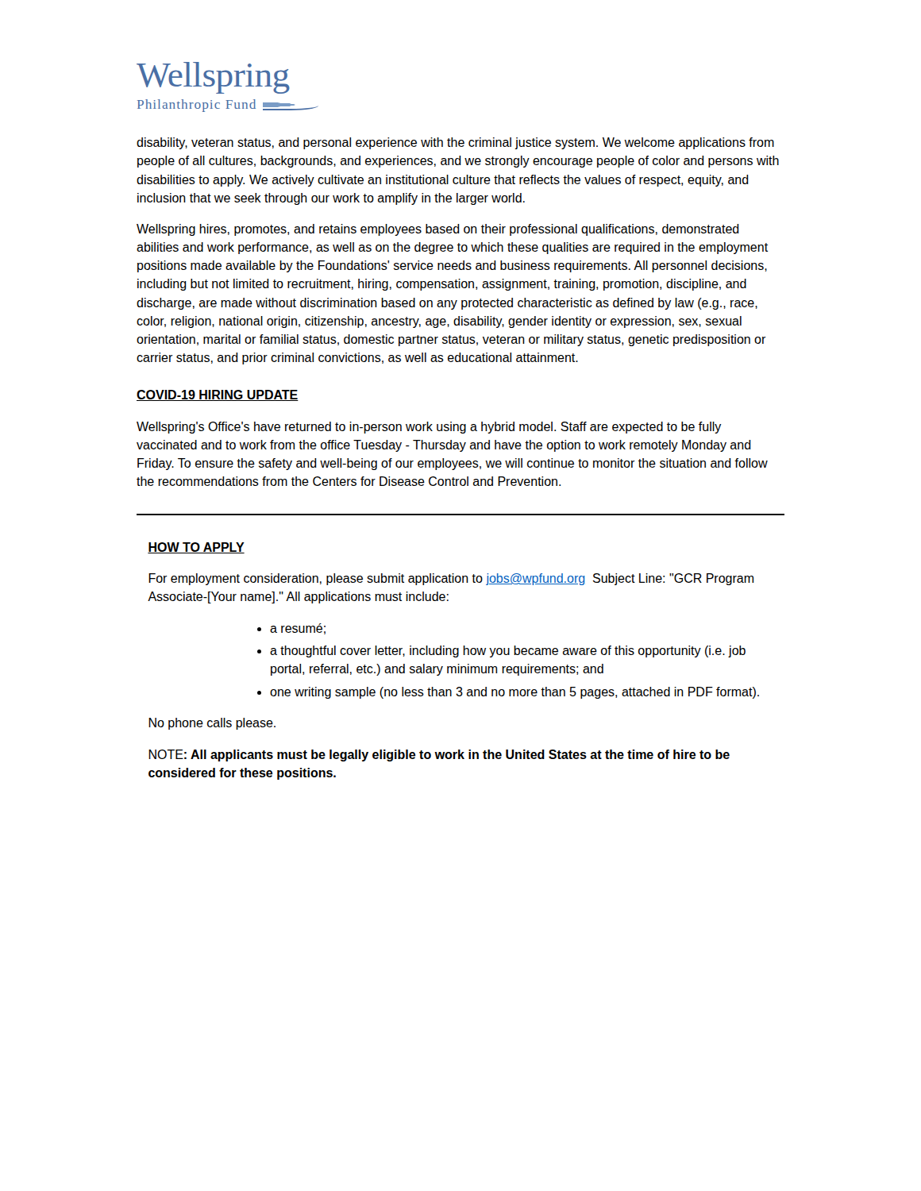Wellspring
Philanthropic Fund
disability, veteran status, and personal experience with the criminal justice system. We welcome applications from people of all cultures, backgrounds, and experiences, and we strongly encourage people of color and persons with disabilities to apply. We actively cultivate an institutional culture that reflects the values of respect, equity, and inclusion that we seek through our work to amplify in the larger world.
Wellspring hires, promotes, and retains employees based on their professional qualifications, demonstrated abilities and work performance, as well as on the degree to which these qualities are required in the employment positions made available by the Foundations' service needs and business requirements. All personnel decisions, including but not limited to recruitment, hiring, compensation, assignment, training, promotion, discipline, and discharge, are made without discrimination based on any protected characteristic as defined by law (e.g., race, color, religion, national origin, citizenship, ancestry, age, disability, gender identity or expression, sex, sexual orientation, marital or familial status, domestic partner status, veteran or military status, genetic predisposition or carrier status, and prior criminal convictions, as well as educational attainment.
COVID-19 HIRING UPDATE
Wellspring's Office's have returned to in-person work using a hybrid model. Staff are expected to be fully vaccinated and to work from the office Tuesday - Thursday and have the option to work remotely Monday and Friday. To ensure the safety and well-being of our employees, we will continue to monitor the situation and follow the recommendations from the Centers for Disease Control and Prevention.
HOW TO APPLY
For employment consideration, please submit application to jobs@wpfund.org Subject Line: "GCR Program Associate-[Your name]." All applications must include:
a resumé;
a thoughtful cover letter, including how you became aware of this opportunity (i.e. job portal, referral, etc.) and salary minimum requirements; and
one writing sample (no less than 3 and no more than 5 pages, attached in PDF format).
No phone calls please.
NOTE: All applicants must be legally eligible to work in the United States at the time of hire to be considered for these positions.